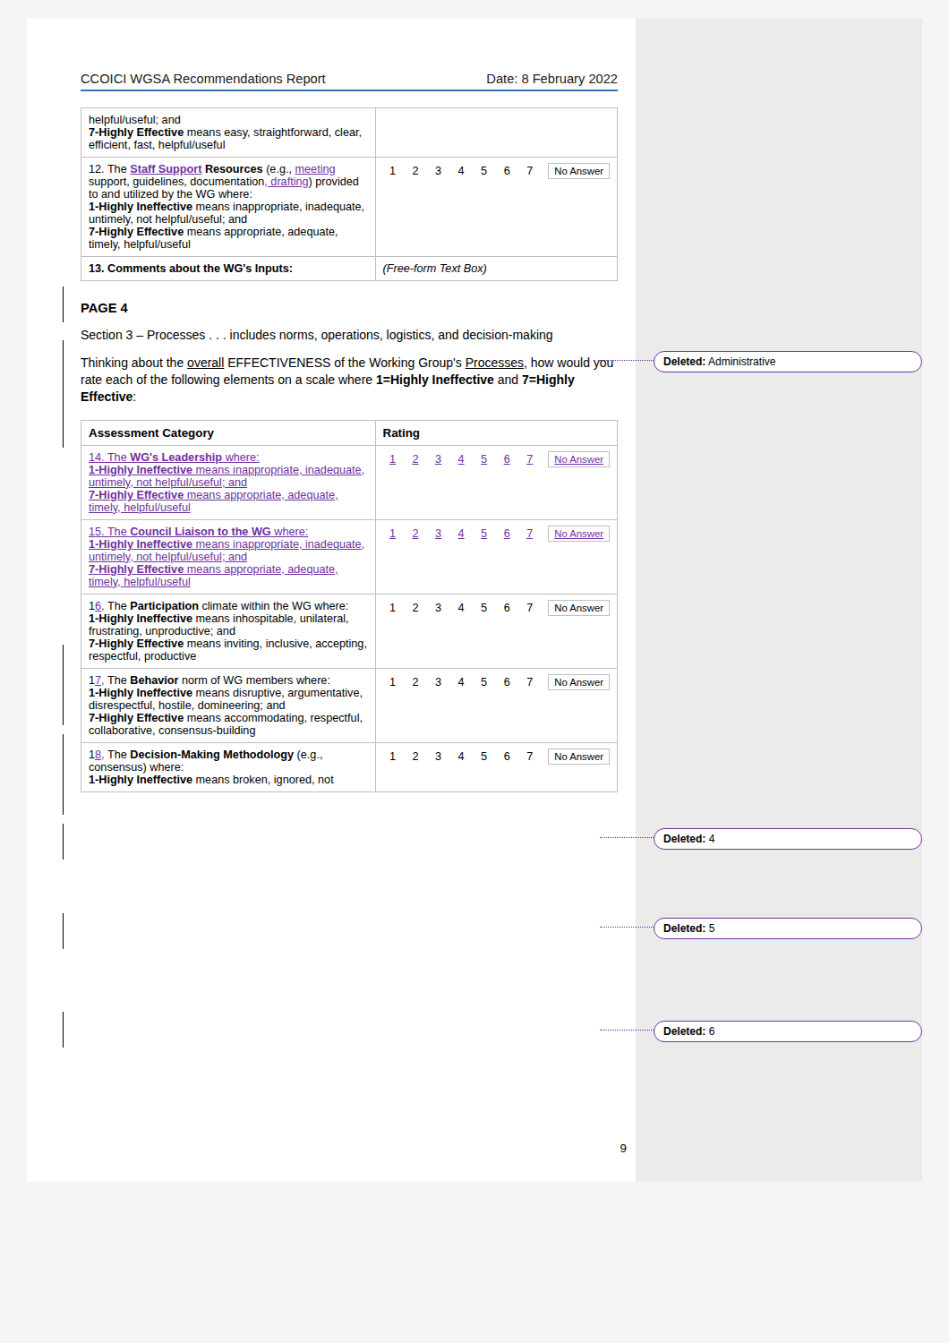CCOICI WGSA Recommendations Report
Date: 8 February 2022
| helpful/useful; and 7-Highly Effective means easy, straightforward, clear, efficient, fast, helpful/useful | |
| 12. The Staff Support Resources (e.g., meeting support, guidelines, documentation , drafting ) provided to and utilized by the WG where: 1-Highly Ineffective means inappropriate, inadequate, untimely, not helpful/useful; and 7-Highly Effective means appropriate, adequate, timely, helpful/useful | 1 2 3 4 5 6 7 No Answer |
| 13. Comments about the WG's Inputs: | (Free-form Text Box) |
PAGE 4
Section 3 – Processes . . . includes norms, operations, logistics, and decision-making
Thinking about the overall EFFECTIVENESS of the Working Group's Processes, how would you rate each of the following elements on a scale where 1=Highly Ineffective and 7=Highly Effective:
| Assessment Category | Rating |
| --- | --- |
| 14. The WG's Leadership where: 1-Highly Ineffective means inappropriate, inadequate, untimely, not helpful/useful; and 7-Highly Effective means appropriate, adequate, timely, helpful/useful | 1 2 3 4 5 6 7 No Answer |
| 15. The Council Liaison to the WG where: 1-Highly Ineffective means inappropriate, inadequate, untimely, not helpful/useful; and 7-Highly Effective means appropriate, adequate, timely, helpful/useful | 1 2 3 4 5 6 7 No Answer |
| 1 6 , The Participation climate within the WG where: 1-Highly Ineffective means inhospitable, unilateral, frustrating, unproductive; and 7-Highly Effective means inviting, inclusive, accepting, respectful, productive | 1 2 3 4 5 6 7 No Answer |
| 1 7 , The Behavior norm of WG members where: 1-Highly Ineffective means disruptive, argumentative, disrespectful, hostile, domineering; and 7-Highly Effective means accommodating, respectful, collaborative, consensus-building | 1 2 3 4 5 6 7 No Answer |
| 1 8 , The Decision-Making Methodology (e.g., consensus) where: 1-Highly Ineffective means broken, ignored, not | 1 2 3 4 5 6 7 No Answer |
Deleted: Administrative
Deleted: 4
Deleted: 5
Deleted: 6
9